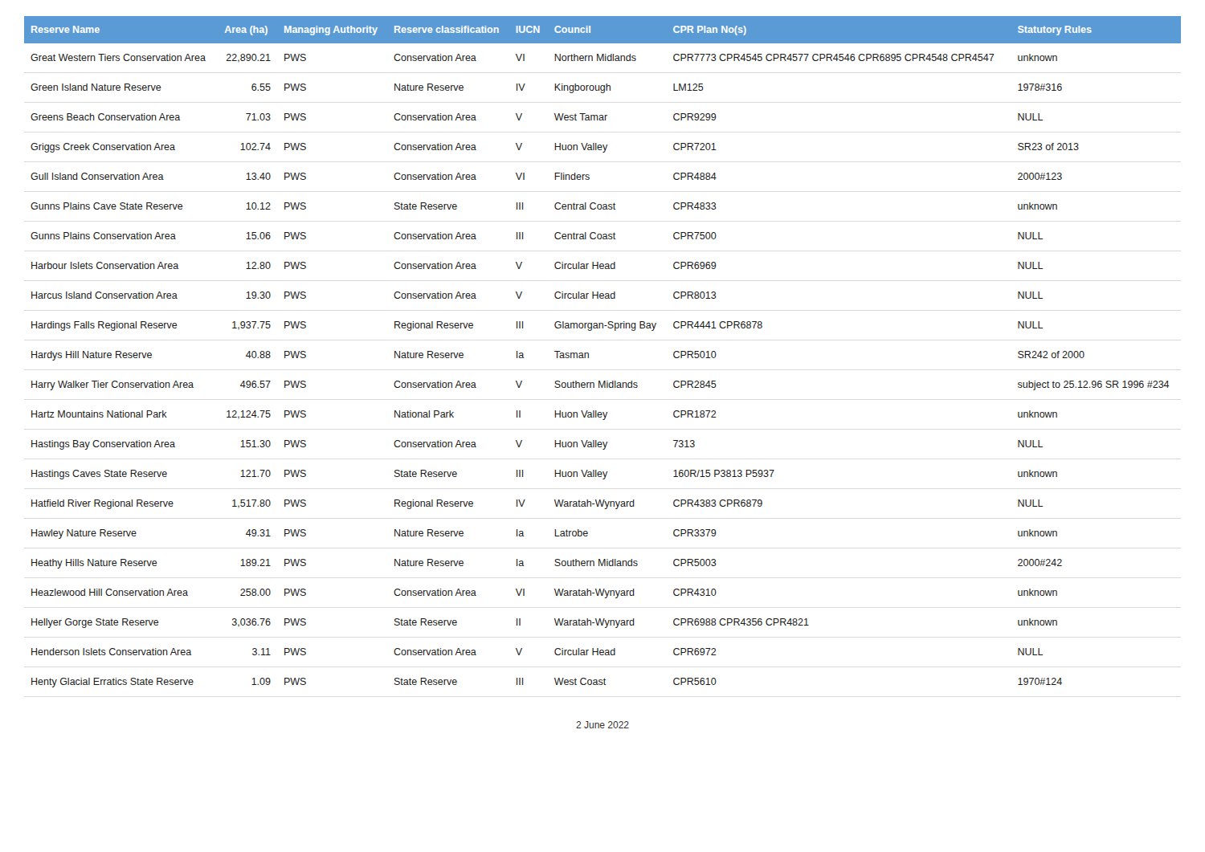| Reserve Name | Area (ha) | Managing Authority | Reserve classification | IUCN | Council | CPR Plan No(s) | Statutory Rules |
| --- | --- | --- | --- | --- | --- | --- | --- |
| Great Western Tiers Conservation Area | 22,890.21 | PWS | Conservation Area | VI | Northern Midlands | CPR7773 CPR4545 CPR4577 CPR4546 CPR6895 CPR4548 CPR4547 | unknown |
| Green Island Nature Reserve | 6.55 | PWS | Nature Reserve | IV | Kingborough | LM125 | 1978#316 |
| Greens Beach Conservation Area | 71.03 | PWS | Conservation Area | V | West Tamar | CPR9299 | NULL |
| Griggs Creek Conservation Area | 102.74 | PWS | Conservation Area | V | Huon Valley | CPR7201 | SR23 of 2013 |
| Gull Island Conservation Area | 13.40 | PWS | Conservation Area | VI | Flinders | CPR4884 | 2000#123 |
| Gunns Plains Cave State Reserve | 10.12 | PWS | State Reserve | III | Central Coast | CPR4833 | unknown |
| Gunns Plains Conservation Area | 15.06 | PWS | Conservation Area | III | Central Coast | CPR7500 | NULL |
| Harbour Islets Conservation Area | 12.80 | PWS | Conservation Area | V | Circular Head | CPR6969 | NULL |
| Harcus Island Conservation Area | 19.30 | PWS | Conservation Area | V | Circular Head | CPR8013 | NULL |
| Hardings Falls Regional Reserve | 1,937.75 | PWS | Regional Reserve | III | Glamorgan-Spring Bay | CPR4441 CPR6878 | NULL |
| Hardys Hill Nature Reserve | 40.88 | PWS | Nature Reserve | Ia | Tasman | CPR5010 | SR242 of 2000 |
| Harry Walker Tier Conservation Area | 496.57 | PWS | Conservation Area | V | Southern Midlands | CPR2845 | subject to 25.12.96 SR 1996 #234 |
| Hartz Mountains National Park | 12,124.75 | PWS | National Park | II | Huon Valley | CPR1872 | unknown |
| Hastings Bay Conservation Area | 151.30 | PWS | Conservation Area | V | Huon Valley | 7313 | NULL |
| Hastings Caves State Reserve | 121.70 | PWS | State Reserve | III | Huon Valley | 160R/15 P3813 P5937 | unknown |
| Hatfield River Regional Reserve | 1,517.80 | PWS | Regional Reserve | IV | Waratah-Wynyard | CPR4383 CPR6879 | NULL |
| Hawley Nature Reserve | 49.31 | PWS | Nature Reserve | Ia | Latrobe | CPR3379 | unknown |
| Heathy Hills Nature Reserve | 189.21 | PWS | Nature Reserve | Ia | Southern Midlands | CPR5003 | 2000#242 |
| Heazlewood Hill Conservation Area | 258.00 | PWS | Conservation Area | VI | Waratah-Wynyard | CPR4310 | unknown |
| Hellyer Gorge State Reserve | 3,036.76 | PWS | State Reserve | II | Waratah-Wynyard | CPR6988 CPR4356 CPR4821 | unknown |
| Henderson Islets Conservation Area | 3.11 | PWS | Conservation Area | V | Circular Head | CPR6972 | NULL |
| Henty Glacial Erratics State Reserve | 1.09 | PWS | State Reserve | III | West Coast | CPR5610 | 1970#124 |
2 June 2022